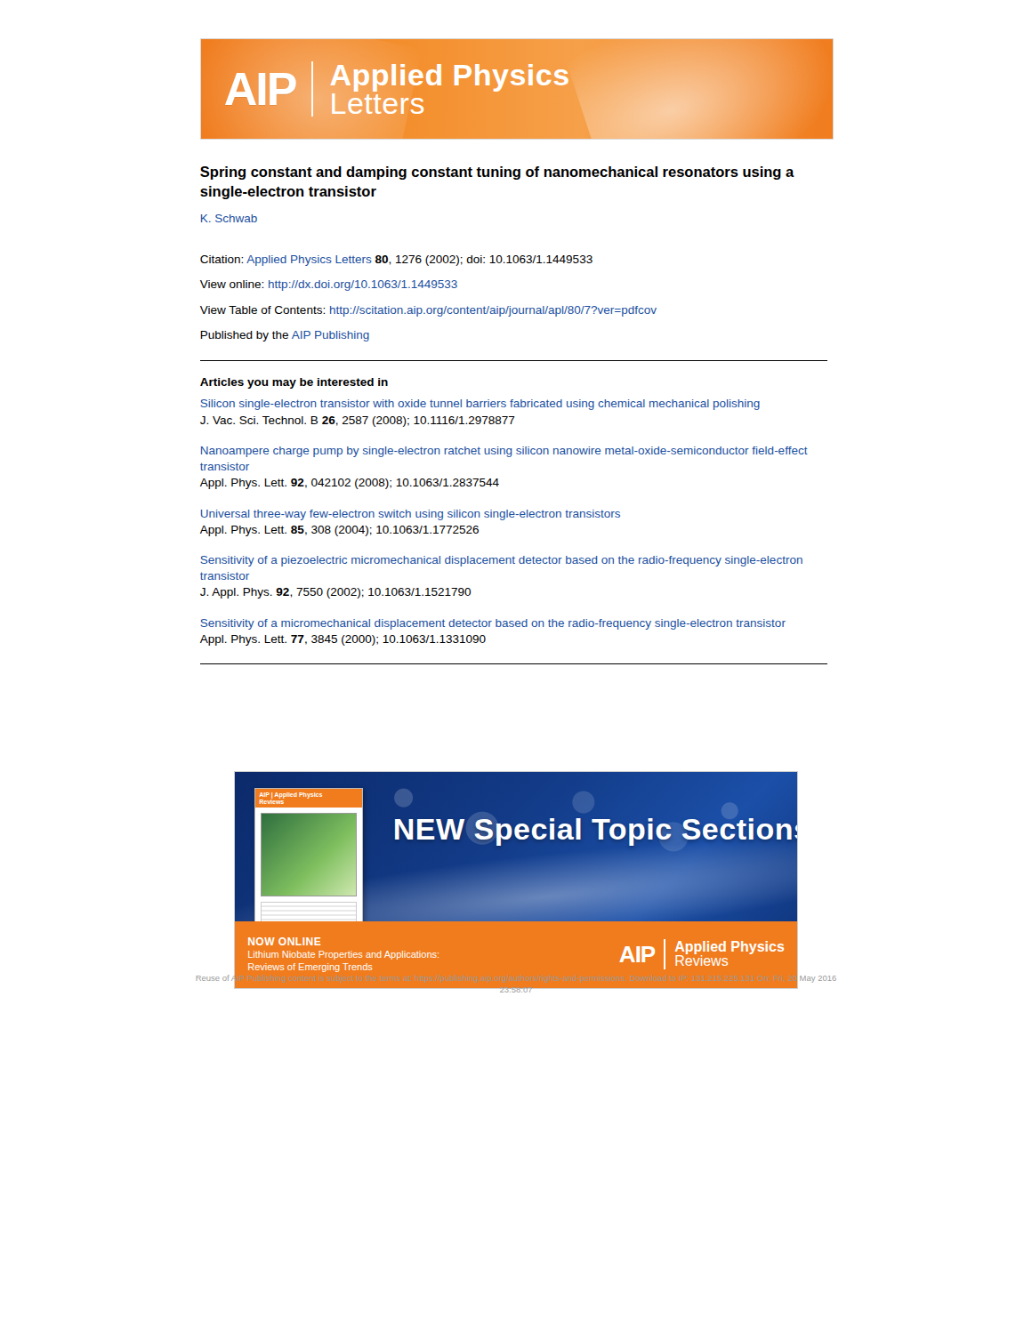AIP
Applied Physics Letters
Spring constant and damping constant tuning of nanomechanical resonators using a single-electron transistor
K. Schwab
Citation: Applied Physics Letters 80, 1276 (2002); doi: 10.1063/1.1449533
View online: http://dx.doi.org/10.1063/1.1449533
View Table of Contents: http://scitation.aip.org/content/aip/journal/apl/80/7?ver=pdfcov
Published by the AIP Publishing
Articles you may be interested in
Silicon single-electron transistor with oxide tunnel barriers fabricated using chemical mechanical polishing
J. Vac. Sci. Technol. B 26, 2587 (2008); 10.1116/1.2978877
Nanoampere charge pump by single-electron ratchet using silicon nanowire metal-oxide-semiconductor field-effect transistor
Appl. Phys. Lett. 92, 042102 (2008); 10.1063/1.2837544
Universal three-way few-electron switch using silicon single-electron transistors
Appl. Phys. Lett. 85, 308 (2004); 10.1063/1.1772526
Sensitivity of a piezoelectric micromechanical displacement detector based on the radio-frequency single-electron transistor
J. Appl. Phys. 92, 7550 (2002); 10.1063/1.1521790
Sensitivity of a micromechanical displacement detector based on the radio-frequency single-electron transistor
Appl. Phys. Lett. 77, 3845 (2000); 10.1063/1.1331090
AIP | Applied Physics
Reviews
apl.aip.org
NEW Special Topic Sections
NOW ONLINE
Lithium Niobate Properties and Applications:
Reviews of Emerging Trends
AIP
Applied Physics Reviews
Reuse of AIP Publishing content is subject to the terms at: https://publishing.aip.org/authors/rights-and-permissions. Download to IP: 131.215.225.131 On: Fri, 20 May 2016
23:58:07